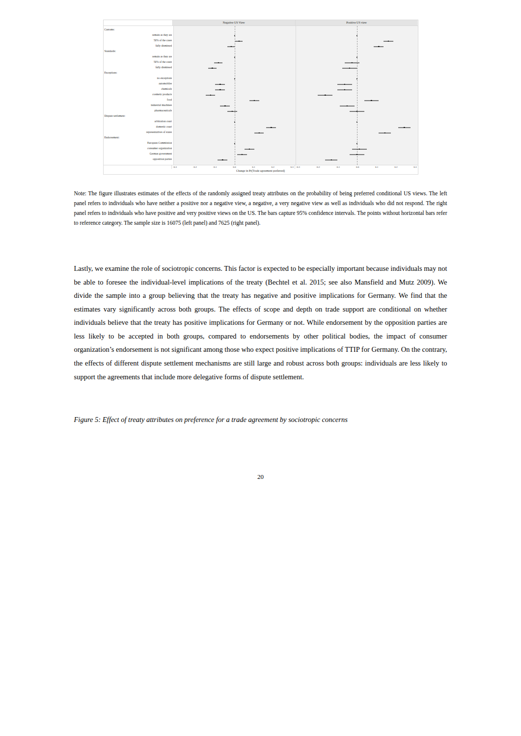Negative US View
Positive US view
Customs:
remain as they are
50% of the cases
fully dismissed
Standards:
remain as they are
50% of the cases
fully dismissed
Exceptions:
no exceptions
automobiles
chemicals
cosmetic products
food
industrial machines
pharmaceuticals
Dispute settlement:
arbitration court
domestic court
representatives of states
Endorsement:
European Commission
consumer organization
German government
opposition parties
-0.3-0.2-0.10.00.10.20.3
-0.3-0.2-0.10.00.10.20.3
Change in Pr(Trade agreement preferred)
Note: The figure illustrates estimates of the effects of the randomly assigned treaty attributes on the probability of being preferred conditional US views. The left panel refers to individuals who have neither a positive nor a negative view, a negative, a very negative view as well as individuals who did not respond. The right panel refers to individuals who have positive and very positive views on the US. The bars capture 95% confidence intervals. The points without horizontal bars refer to reference category. The sample size is 16075 (left panel) and 7625 (right panel).
Lastly, we examine the role of sociotropic concerns. This factor is expected to be especially important because individuals may not be able to foresee the individual-level implications of the treaty (Bechtel et al. 2015; see also Mansfield and Mutz 2009). We divide the sample into a group believing that the treaty has negative and positive implications for Germany. We find that the estimates vary significantly across both groups. The effects of scope and depth on trade support are conditional on whether individuals believe that the treaty has positive implications for Germany or not. While endorsement by the opposition parties are less likely to be accepted in both groups, compared to endorsements by other political bodies, the impact of consumer organization’s endorsement is not significant among those who expect positive implications of TTIP for Germany. On the contrary, the effects of different dispute settlement mechanisms are still large and robust across both groups: individuals are less likely to support the agreements that include more delegative forms of dispute settlement.
Figure 5: Effect of treaty attributes on preference for a trade agreement by sociotropic concerns
20